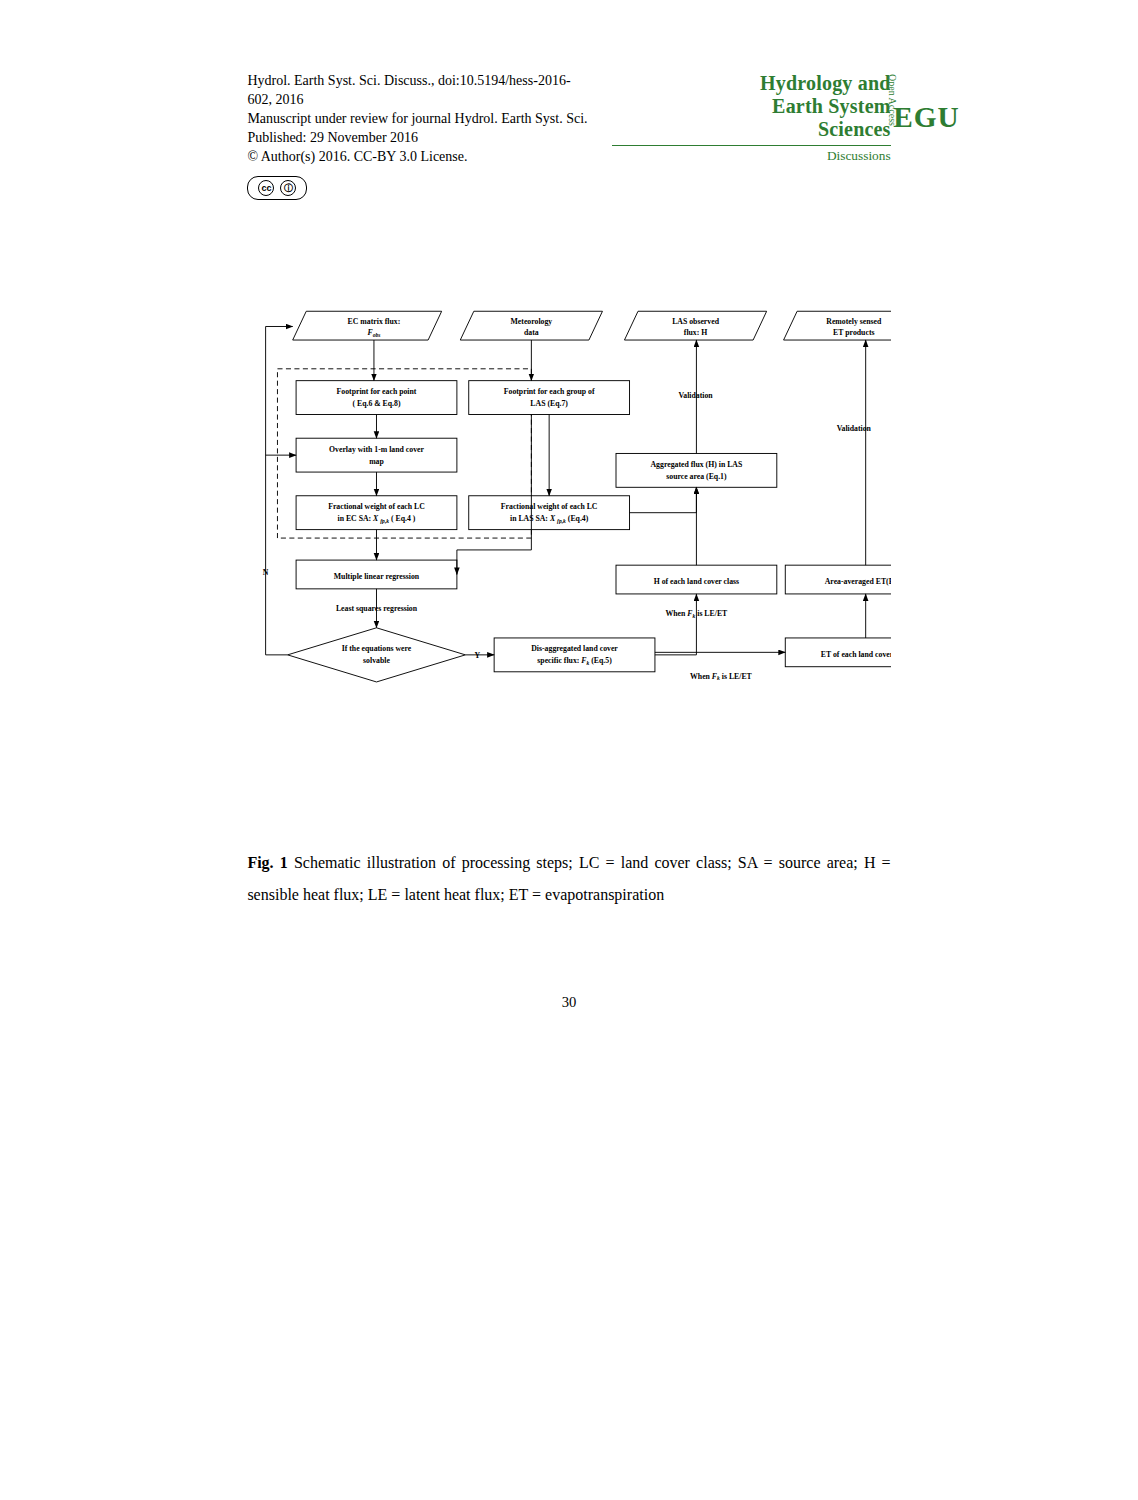Hydrol. Earth Syst. Sci. Discuss., doi:10.5194/hess-2016-602, 2016
Manuscript under review for journal Hydrol. Earth Syst. Sci.
Published: 29 November 2016
© Author(s) 2016. CC-BY 3.0 License.
Open Access
EGU
Hydrology and
Earth System
Sciences
Discussions
cc ⓘ
EC matrix flux: Fobs Meteorology data LAS observed flux: H Remotely sensed ET products Footprint for each point ( Eq.6 & Eq.8) Footprint for each group of LAS (Eq.7) Overlay with 1-m land cover map Fractional weight of each LC in EC SA: X fp,k ( Eq.4 ) Fractional weight of each LC in LAS SA: X fp,k (Eq.4) Multiple linear regression Least squares regression If the equations were solvable N Y Dis-aggregated land cover specific flux: Fk (Eq.5) Validation Validation Aggregated flux (H) in LAS source area (Eq.1) H of each land cover class Area-averaged ET(Eq.1) ET of each land cover class When Fk is LE/ET When Fk is LE/ET
Fig. 1 Schematic illustration of processing steps; LC = land cover class; SA = source area; H = sensible heat flux; LE = latent heat flux; ET = evapotranspiration
30